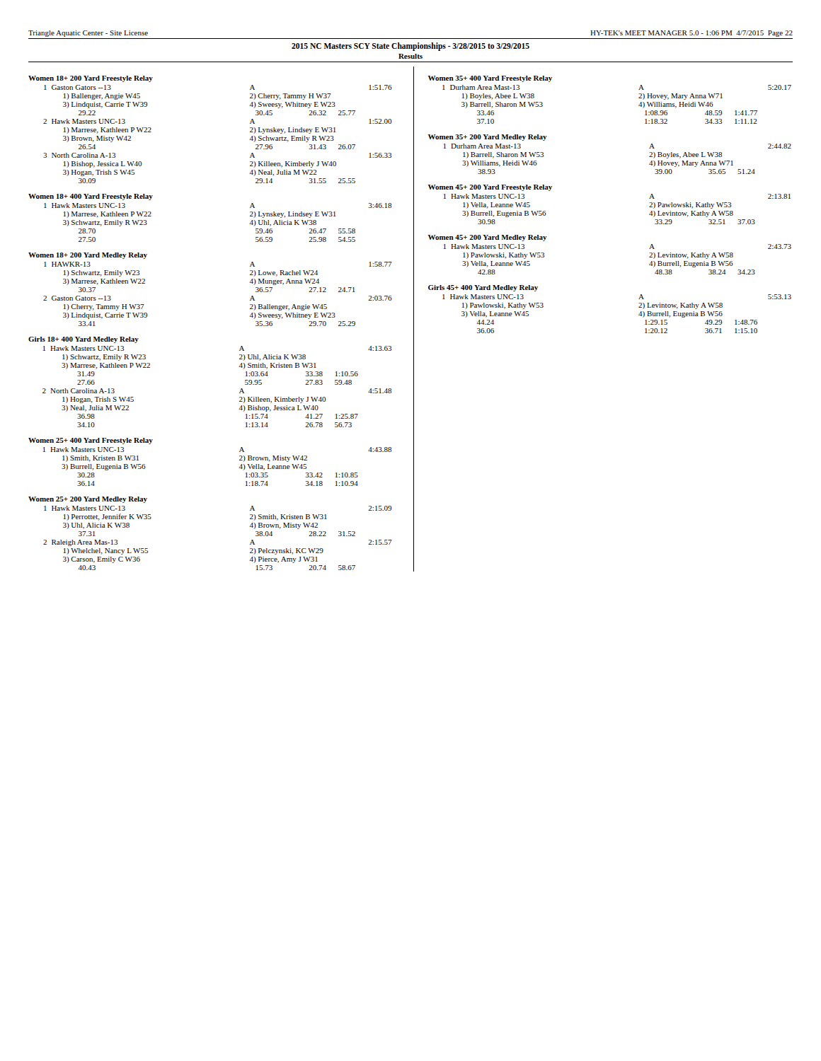Triangle Aquatic Center - Site License
HY-TEK's MEET MANAGER 5.0 - 1:06 PM 4/7/2015 Page 22
2015 NC Masters SCY State Championships - 3/28/2015 to 3/29/2015
Results
Women 18+ 200 Yard Freestyle Relay
| 1 | Gaston Gators --13 | A | 1:51.76 |
| | 1) Ballenger, Angie W45 | 2) Cherry, Tammy H W37 |
| | 3) Lindquist, Carrie T W39 | 4) Sweesy, Whitney E W23 |
| | 29.22 | 30.45 | 26.32 25.77 |
| 2 | Hawk Masters UNC-13 | A | 1:52.00 |
| | 1) Marrese, Kathleen P W22 | 2) Lynskey, Lindsey E W31 |
| | 3) Brown, Misty W42 | 4) Schwartz, Emily R W23 |
| | 26.54 | 27.96 | 31.43 26.07 |
| 3 | North Carolina A-13 | A | 1:56.33 |
| | 1) Bishop, Jessica L W40 | 2) Killeen, Kimberly J W40 |
| | 3) Hogan, Trish S W45 | 4) Neal, Julia M W22 |
| | 30.09 | 29.14 | 31.55 25.55 |
Women 18+ 400 Yard Freestyle Relay
| 1 | Hawk Masters UNC-13 | A | 3:46.18 |
| | 1) Marrese, Kathleen P W22 | 2) Lynskey, Lindsey E W31 |
| | 3) Schwartz, Emily R W23 | 4) Uhl, Alicia K W38 |
| | 28.70 | 59.46 | 26.47 55.58 |
| | 27.50 | 56.59 | 25.98 54.55 |
Women 18+ 200 Yard Medley Relay
| 1 | HAWKR-13 | A | 1:58.77 |
| | 1) Schwartz, Emily W23 | 2) Lowe, Rachel W24 |
| | 3) Marrese, Kathleen W22 | 4) Munger, Anna W24 |
| | 30.37 | 36.57 | 27.12 24.71 |
| 2 | Gaston Gators --13 | A | 2:03.76 |
| | 1) Cherry, Tammy H W37 | 2) Ballenger, Angie W45 |
| | 3) Lindquist, Carrie T W39 | 4) Sweesy, Whitney E W23 |
| | 33.41 | 35.36 | 29.70 25.29 |
Girls 18+ 400 Yard Medley Relay
| 1 | Hawk Masters UNC-13 | A | 4:13.63 |
| | 1) Schwartz, Emily R W23 | 2) Uhl, Alicia K W38 |
| | 3) Marrese, Kathleen P W22 | 4) Smith, Kristen B W31 |
| | 31.49 | 1:03.64 | 33.38 1:10.56 |
| | 27.66 | 59.95 | 27.83 59.48 |
| 2 | North Carolina A-13 | A | 4:51.48 |
| | 1) Hogan, Trish S W45 | 2) Killeen, Kimberly J W40 |
| | 3) Neal, Julia M W22 | 4) Bishop, Jessica L W40 |
| | 36.98 | 1:15.74 | 41.27 1:25.87 |
| | 34.10 | 1:13.14 | 26.78 56.73 |
Women 25+ 400 Yard Freestyle Relay
| 1 | Hawk Masters UNC-13 | A | 4:43.88 |
| | 1) Smith, Kristen B W31 | 2) Brown, Misty W42 |
| | 3) Burrell, Eugenia B W56 | 4) Vella, Leanne W45 |
| | 30.28 | 1:03.35 | 33.42 1:10.85 |
| | 36.14 | 1:18.74 | 34.18 1:10.94 |
Women 25+ 200 Yard Medley Relay
| 1 | Hawk Masters UNC-13 | A | 2:15.09 |
| | 1) Perrottet, Jennifer K W35 | 2) Smith, Kristen B W31 |
| | 3) Uhl, Alicia K W38 | 4) Brown, Misty W42 |
| | 37.31 | 38.04 | 28.22 31.52 |
| 2 | Raleigh Area Mas-13 | A | 2:15.57 |
| | 1) Whelchel, Nancy L W55 | 2) Pelczynski, KC W29 |
| | 3) Carson, Emily C W36 | 4) Pierce, Amy J W31 |
| | 40.43 | 15.73 | 20.74 58.67 |
Women 35+ 400 Yard Freestyle Relay
| 1 | Durham Area Mast-13 | A | 5:20.17 |
| | 1) Boyles, Abee L W38 | 2) Hovey, Mary Anna W71 |
| | 3) Barrell, Sharon M W53 | 4) Williams, Heidi W46 |
| | 33.46 | 1:08.96 | 48.59 1:41.77 |
| | 37.10 | 1:18.32 | 34.33 1:11.12 |
Women 35+ 200 Yard Medley Relay
| 1 | Durham Area Mast-13 | A | 2:44.82 |
| | 1) Barrell, Sharon M W53 | 2) Boyles, Abee L W38 |
| | 3) Williams, Heidi W46 | 4) Hovey, Mary Anna W71 |
| | 38.93 | 39.00 | 35.65 51.24 |
Women 45+ 200 Yard Freestyle Relay
| 1 | Hawk Masters UNC-13 | A | 2:13.81 |
| | 1) Vella, Leanne W45 | 2) Pawlowski, Kathy W53 |
| | 3) Burrell, Eugenia B W56 | 4) Levintow, Kathy A W58 |
| | 30.98 | 33.29 | 32.51 37.03 |
Women 45+ 200 Yard Medley Relay
| 1 | Hawk Masters UNC-13 | A | 2:43.73 |
| | 1) Pawlowski, Kathy W53 | 2) Levintow, Kathy A W58 |
| | 3) Vella, Leanne W45 | 4) Burrell, Eugenia B W56 |
| | 42.88 | 48.38 | 38.24 34.23 |
Girls 45+ 400 Yard Medley Relay
| 1 | Hawk Masters UNC-13 | A | 5:53.13 |
| | 1) Pawlowski, Kathy W53 | 2) Levintow, Kathy A W58 |
| | 3) Vella, Leanne W45 | 4) Burrell, Eugenia B W56 |
| | 44.24 | 1:29.15 | 49.29 1:48.76 |
| | 36.06 | 1:20.12 | 36.71 1:15.10 |